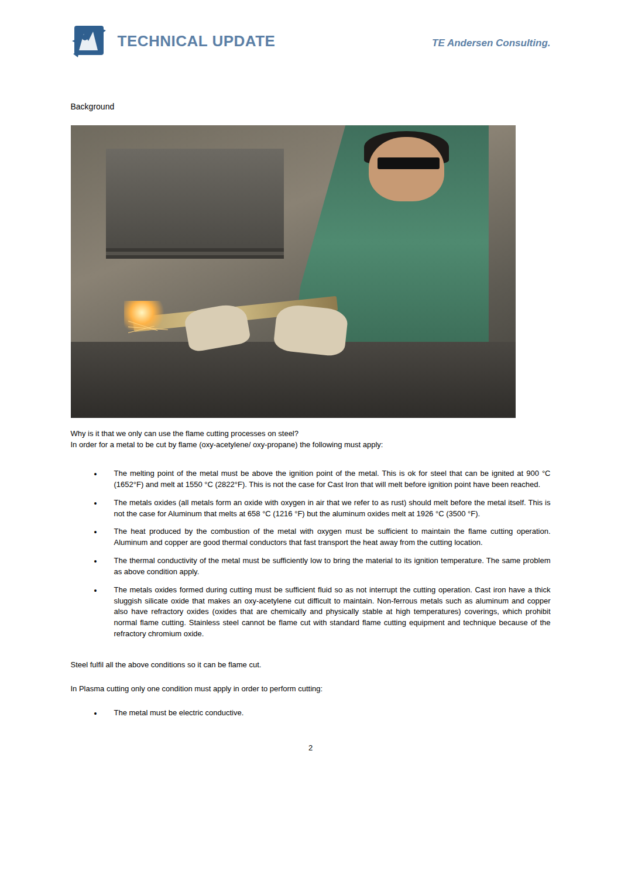TECHNICAL UPDATE
TE Andersen Consulting.
Background
Why is it that we only can use the flame cutting processes on steel?
In order for a metal to be cut by flame (oxy-acetylene/ oxy-propane) the following must apply:
The melting point of the metal must be above the ignition point of the metal. This is ok for steel that can be ignited at 900 °C (1652°F) and melt at 1550 °C (2822°F). This is not the case for Cast Iron that will melt before ignition point have been reached.
The metals oxides (all metals form an oxide with oxygen in air that we refer to as rust) should melt before the metal itself. This is not the case for Aluminum that melts at 658 °C (1216 °F) but the aluminum oxides melt at 1926 °C (3500 °F).
The heat produced by the combustion of the metal with oxygen must be sufficient to maintain the flame cutting operation. Aluminum and copper are good thermal conductors that fast transport the heat away from the cutting location.
The thermal conductivity of the metal must be sufficiently low to bring the material to its ignition temperature. The same problem as above condition apply.
The metals oxides formed during cutting must be sufficient fluid so as not interrupt the cutting operation. Cast iron have a thick sluggish silicate oxide that makes an oxy-acetylene cut difficult to maintain. Non-ferrous metals such as aluminum and copper also have refractory oxides (oxides that are chemically and physically stable at high temperatures) coverings, which prohibit normal flame cutting. Stainless steel cannot be flame cut with standard flame cutting equipment and technique because of the refractory chromium oxide.
Steel fulfil all the above conditions so it can be flame cut.
In Plasma cutting only one condition must apply in order to perform cutting:
The metal must be electric conductive.
2